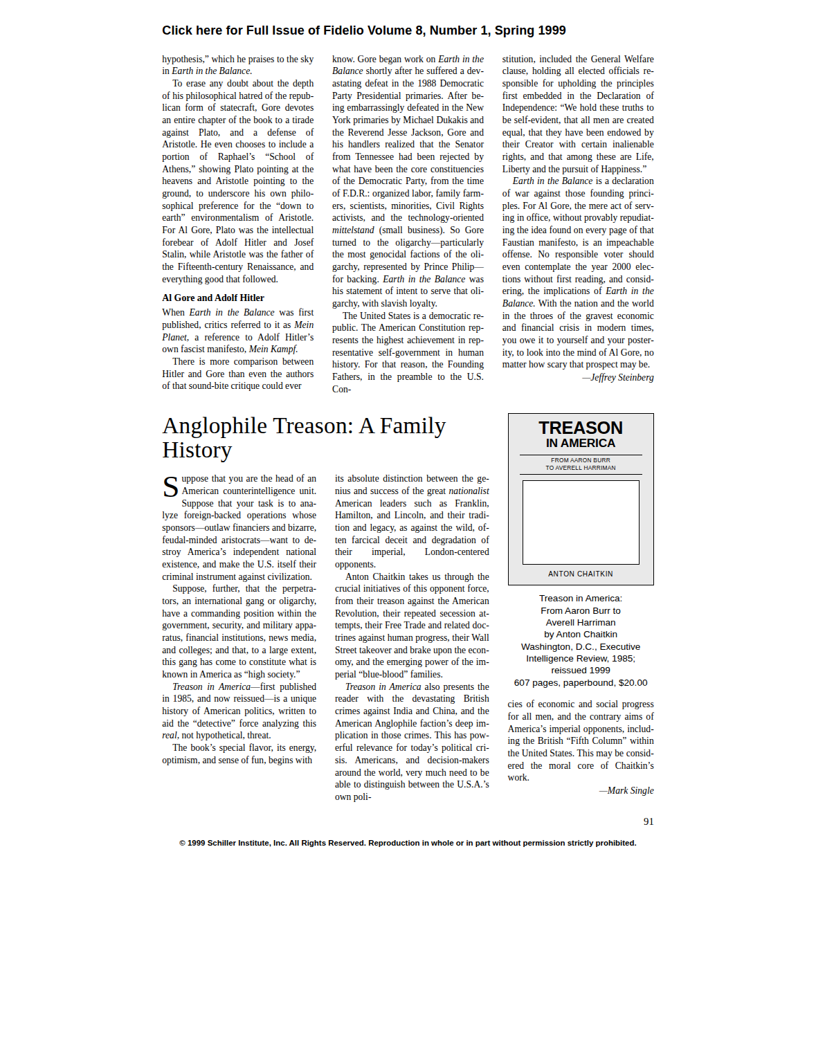Click here for Full Issue of Fidelio Volume 8, Number 1, Spring 1999
hypothesis,” which he praises to the sky in Earth in the Balance.
To erase any doubt about the depth of his philosophical hatred of the republican form of statecraft, Gore devotes an entire chapter of the book to a tirade against Plato, and a defense of Aristotle. He even chooses to include a portion of Raphael’s “School of Athens,” showing Plato pointing at the heavens and Aristotle pointing to the ground, to underscore his own philosophical preference for the “down to earth” environmentalism of Aristotle. For Al Gore, Plato was the intellectual forebear of Adolf Hitler and Josef Stalin, while Aristotle was the father of the Fifteenth-century Renaissance, and everything good that followed.
Al Gore and Adolf Hitler
When Earth in the Balance was first published, critics referred to it as Mein Planet, a reference to Adolf Hitler’s own fascist manifesto, Mein Kampf.
There is more comparison between Hitler and Gore than even the authors of that sound-bite critique could ever
know. Gore began work on Earth in the Balance shortly after he suffered a devastating defeat in the 1988 Democratic Party Presidential primaries. After being embarrassingly defeated in the New York primaries by Michael Dukakis and the Reverend Jesse Jackson, Gore and his handlers realized that the Senator from Tennessee had been rejected by what have been the core constituencies of the Democratic Party, from the time of F.D.R.: organized labor, family farmers, scientists, minorities, Civil Rights activists, and the technology-oriented mittelstand (small business). So Gore turned to the oligarchy—particularly the most genocidal factions of the oligarchy, represented by Prince Philip—for backing. Earth in the Balance was his statement of intent to serve that oligarchy, with slavish loyalty.
The United States is a democratic republic. The American Constitution represents the highest achievement in representative self-government in human history. For that reason, the Founding Fathers, in the preamble to the U.S. Con-
stitution, included the General Welfare clause, holding all elected officials responsible for upholding the principles first embedded in the Declaration of Independence: “We hold these truths to be self-evident, that all men are created equal, that they have been endowed by their Creator with certain inalienable rights, and that among these are Life, Liberty and the pursuit of Happiness.”
Earth in the Balance is a declaration of war against those founding principles. For Al Gore, the mere act of serving in office, without provably repudiating the idea found on every page of that Faustian manifesto, is an impeachable offense. No responsible voter should even contemplate the year 2000 elections without first reading, and considering, the implications of Earth in the Balance. With the nation and the world in the throes of the gravest economic and financial crisis in modern times, you owe it to yourself and your posterity, to look into the mind of Al Gore, no matter how scary that prospect may be.
—Jeffrey Steinberg
Anglophile Treason: A Family History
Suppose that you are the head of an American counterintelligence unit. Suppose that your task is to analyze foreign-backed operations whose sponsors—outlaw financiers and bizarre, feudal-minded aristocrats—want to destroy America’s independent national existence, and make the U.S. itself their criminal instrument against civilization.
Suppose, further, that the perpetrators, an international gang or oligarchy, have a commanding position within the government, security, and military apparatus, financial institutions, news media, and colleges; and that, to a large extent, this gang has come to constitute what is known in America as “high society.”
Treason in America—first published in 1985, and now reissued—is a unique history of American politics, written to aid the “detective” force analyzing this real, not hypothetical, threat.
The book’s special flavor, its energy, optimism, and sense of fun, begins with
its absolute distinction between the genius and success of the great nationalist American leaders such as Franklin, Hamilton, and Lincoln, and their tradition and legacy, as against the wild, often farcical deceit and degradation of their imperial, London-centered opponents.
Anton Chaitkin takes us through the crucial initiatives of this opponent force, from their treason against the American Revolution, their repeated secession attempts, their Free Trade and related doctrines against human progress, their Wall Street takeover and brake upon the economy, and the emerging power of the imperial “blue-blood” families.
Treason in America also presents the reader with the devastating British crimes against India and China, and the American Anglophile faction’s deep implication in those crimes. This has powerful relevance for today’s political crisis. Americans, and decision-makers around the world, very much need to be able to distinguish between the U.S.A.’s own poli-
TREASON
IN AMERICA
FROM AARON BURR
TO AVERELL HARRIMAN
ANTON CHAITKIN
Treason in America:
From Aaron Burr to
Averell Harriman
by Anton Chaitkin
Washington, D.C., Executive
Intelligence Review, 1985;
reissued 1999
607 pages, paperbound, $20.00
cies of economic and social progress for all men, and the contrary aims of America’s imperial opponents, including the British “Fifth Column” within the United States. This may be considered the moral core of Chaitkin’s work.
—Mark Single
91
© 1999 Schiller Institute, Inc. All Rights Reserved. Reproduction in whole or in part without permission strictly prohibited.